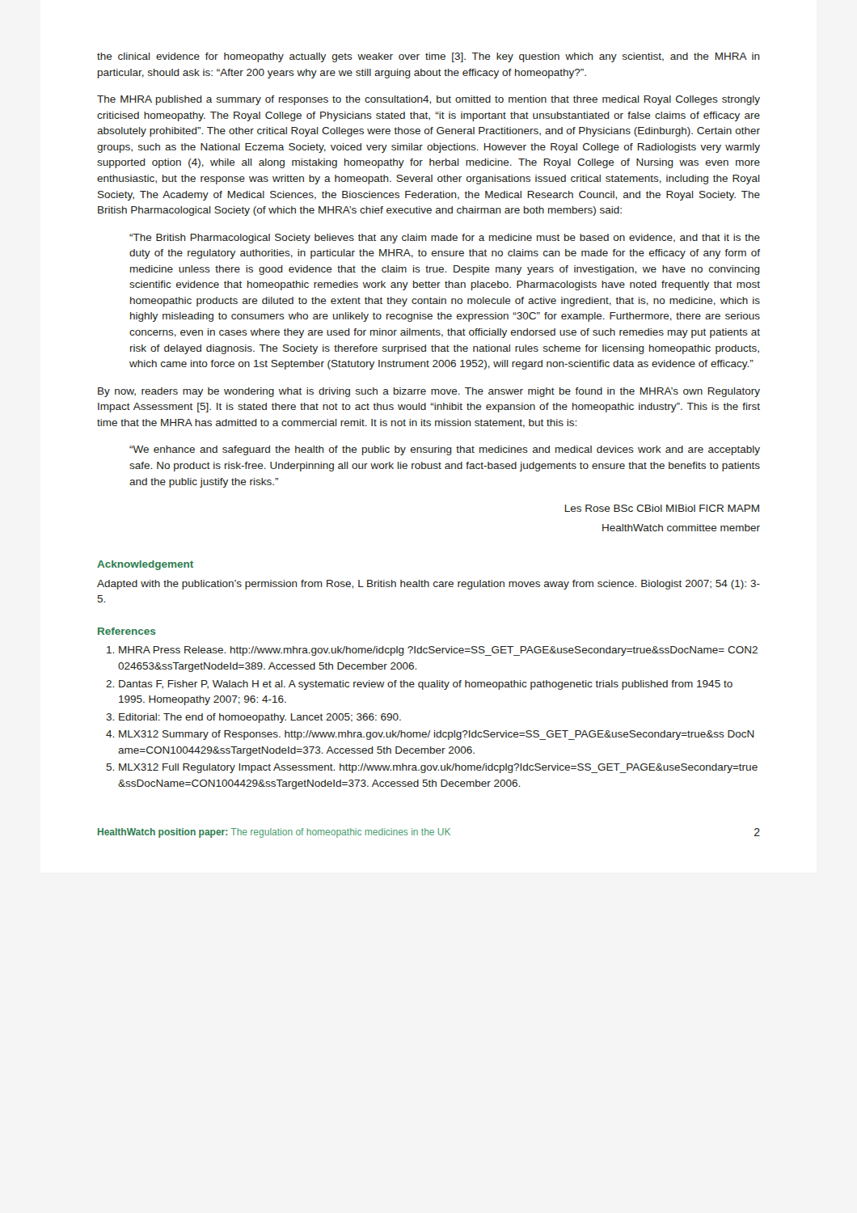the clinical evidence for homeopathy actually gets weaker over time [3]. The key question which any scientist, and the MHRA in particular, should ask is: “After 200 years why are we still arguing about the efficacy of homeopathy?”.
The MHRA published a summary of responses to the consultation4, but omitted to mention that three medical Royal Colleges strongly criticised homeopathy. The Royal College of Physicians stated that, “it is important that unsubstantiated or false claims of efficacy are absolutely prohibited”. The other critical Royal Colleges were those of General Practitioners, and of Physicians (Edinburgh). Certain other groups, such as the National Eczema Society, voiced very similar objections. However the Royal College of Radiologists very warmly supported option (4), while all along mistaking homeopathy for herbal medicine. The Royal College of Nursing was even more enthusiastic, but the response was written by a homeopath. Several other organisations issued critical statements, including the Royal Society, The Academy of Medical Sciences, the Biosciences Federation, the Medical Research Council, and the Royal Society. The British Pharmacological Society (of which the MHRA’s chief executive and chairman are both members) said:
“The British Pharmacological Society believes that any claim made for a medicine must be based on evidence, and that it is the duty of the regulatory authorities, in particular the MHRA, to ensure that no claims can be made for the efficacy of any form of medicine unless there is good evidence that the claim is true. Despite many years of investigation, we have no convincing scientific evidence that homeopathic remedies work any better than placebo. Pharmacologists have noted frequently that most homeopathic products are diluted to the extent that they contain no molecule of active ingredient, that is, no medicine, which is highly misleading to consumers who are unlikely to recognise the expression “30C” for example. Furthermore, there are serious concerns, even in cases where they are used for minor ailments, that officially endorsed use of such remedies may put patients at risk of delayed diagnosis. The Society is therefore surprised that the national rules scheme for licensing homeopathic products, which came into force on 1st September (Statutory Instrument 2006 1952), will regard non-scientific data as evidence of efficacy.”
By now, readers may be wondering what is driving such a bizarre move. The answer might be found in the MHRA’s own Regulatory Impact Assessment [5]. It is stated there that not to act thus would “inhibit the expansion of the homeopathic industry”. This is the first time that the MHRA has admitted to a commercial remit. It is not in its mission statement, but this is:
“We enhance and safeguard the health of the public by ensuring that medicines and medical devices work and are acceptably safe. No product is risk-free. Underpinning all our work lie robust and fact-based judgements to ensure that the benefits to patients and the public justify the risks.”
Les Rose BSc CBiol MIBiol FICR MAPM
HealthWatch committee member
Acknowledgement
Adapted with the publication’s permission from Rose, L British health care regulation moves away from science. Biologist 2007; 54 (1): 3-5.
References
MHRA Press Release. http://www.mhra.gov.uk/home/idcplg ?IdcService=SS_GET_PAGE&useSecondary=true&ssDocName= CON2024653&ssTargetNodeId=389. Accessed 5th December 2006.
Dantas F, Fisher P, Walach H et al. A systematic review of the quality of homeopathic pathogenetic trials published from 1945 to 1995. Homeopathy 2007; 96: 4-16.
Editorial: The end of homoeopathy. Lancet 2005; 366: 690.
MLX312 Summary of Responses. http://www.mhra.gov.uk/home/ idcplg?IdcService=SS_GET_PAGE&useSecondary=true&ss DocName=CON1004429&ssTargetNodeId=373. Accessed 5th December 2006.
MLX312 Full Regulatory Impact Assessment. http://www.mhra.gov.uk/home/idcplg?IdcService=SS_GET_PAGE&useSecondary=true&ssDocName=CON1004429&ssTargetNodeId=373. Accessed 5th December 2006.
HealthWatch position paper: The regulation of homeopathic medicines in the UK
2